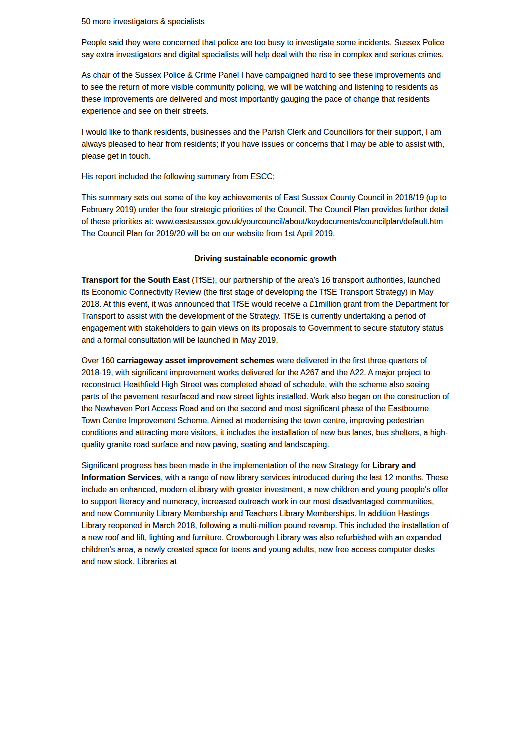50 more investigators & specialists
People said they were concerned that police are too busy to investigate some incidents. Sussex Police say extra investigators and digital specialists will help deal with the rise in complex and serious crimes.
As chair of the Sussex Police & Crime Panel I have campaigned hard to see these improvements and to see the return of more visible community policing, we will be watching and listening to residents as these improvements are delivered and most importantly gauging the pace of change that residents experience and see on their streets.
I would like to thank residents, businesses and the Parish Clerk and Councillors for their support, I am always pleased to hear from residents; if you have issues or concerns that I may be able to assist with, please get in touch.
His report included the following summary from ESCC;
This summary sets out some of the key achievements of East Sussex County Council in 2018/19 (up to February 2019) under the four strategic priorities of the Council. The Council Plan provides further detail of these priorities at: www.eastsussex.gov.uk/yourcouncil/about/keydocuments/councilplan/default.htm The Council Plan for 2019/20 will be on our website from 1st April 2019.
Driving sustainable economic growth
Transport for the South East (TfSE), our partnership of the area's 16 transport authorities, launched its Economic Connectivity Review (the first stage of developing the TfSE Transport Strategy) in May 2018. At this event, it was announced that TfSE would receive a £1million grant from the Department for Transport to assist with the development of the Strategy. TfSE is currently undertaking a period of engagement with stakeholders to gain views on its proposals to Government to secure statutory status and a formal consultation will be launched in May 2019.
Over 160 carriageway asset improvement schemes were delivered in the first three-quarters of 2018-19, with significant improvement works delivered for the A267 and the A22. A major project to reconstruct Heathfield High Street was completed ahead of schedule, with the scheme also seeing parts of the pavement resurfaced and new street lights installed. Work also began on the construction of the Newhaven Port Access Road and on the second and most significant phase of the Eastbourne Town Centre Improvement Scheme. Aimed at modernising the town centre, improving pedestrian conditions and attracting more visitors, it includes the installation of new bus lanes, bus shelters, a high-quality granite road surface and new paving, seating and landscaping.
Significant progress has been made in the implementation of the new Strategy for Library and Information Services, with a range of new library services introduced during the last 12 months. These include an enhanced, modern eLibrary with greater investment, a new children and young people's offer to support literacy and numeracy, increased outreach work in our most disadvantaged communities, and new Community Library Membership and Teachers Library Memberships. In addition Hastings Library reopened in March 2018, following a multi-million pound revamp. This included the installation of a new roof and lift, lighting and furniture. Crowborough Library was also refurbished with an expanded children's area, a newly created space for teens and young adults, new free access computer desks and new stock. Libraries at